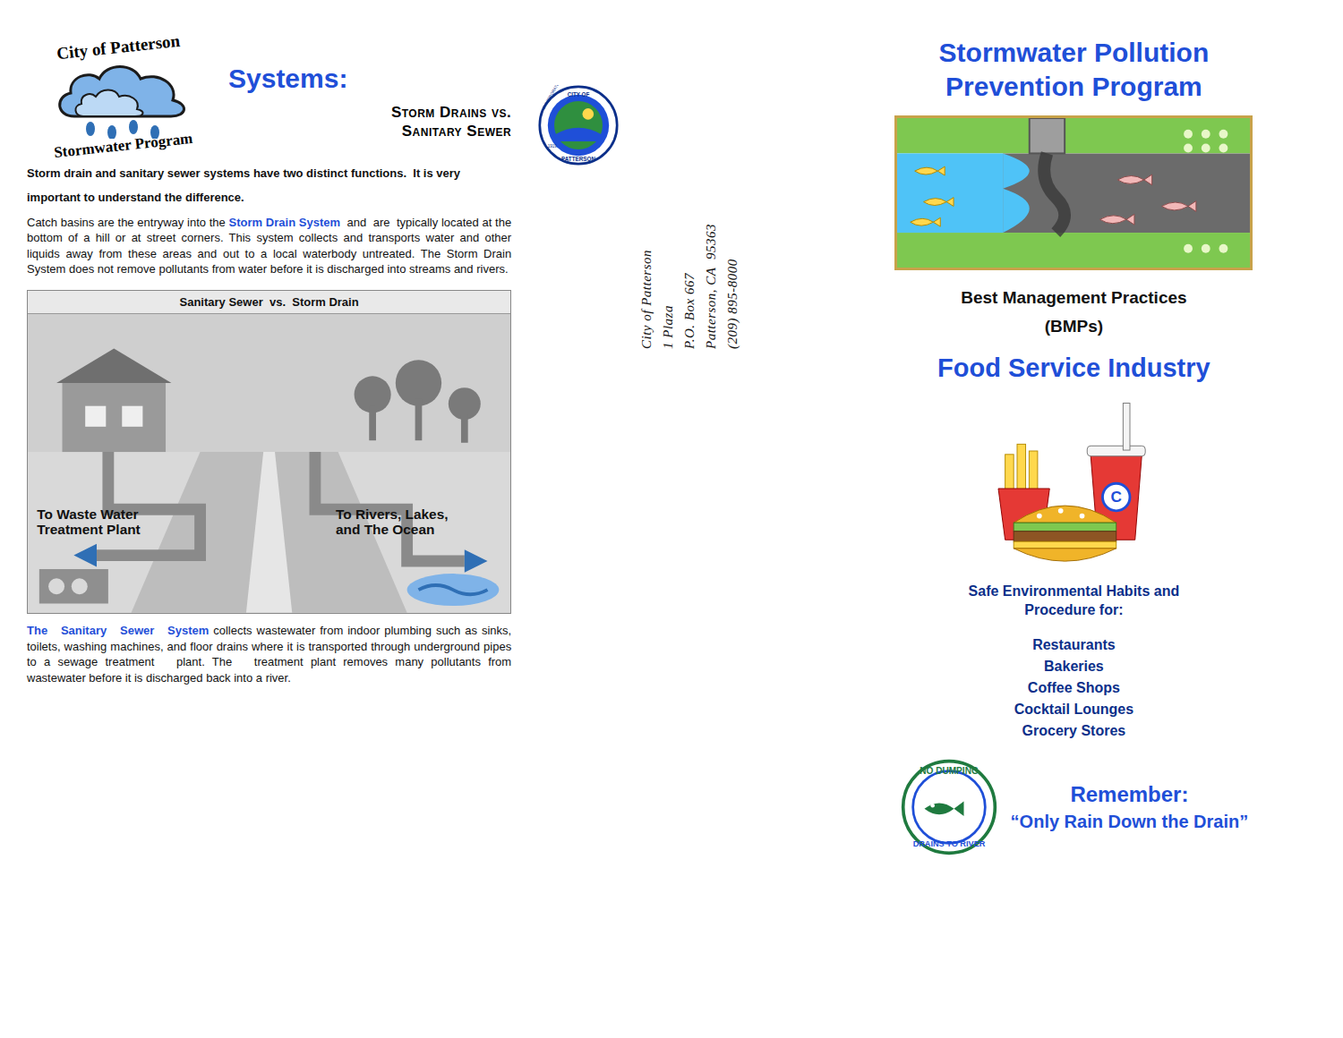City of Patterson
Stormwater Program
Systems:
Storm Drains vs.
Sanitary Sewer
Storm drain and sanitary sewer systems have two distinct functions. It is very
important to understand the difference.
Catch basins are the entryway into the Storm Drain System and are typically located at the bottom of a hill or at street corners. This system collects and transports water and other liquids away from these areas and out to a local waterbody untreated. The Storm Drain System does not remove pollutants from water before it is discharged into streams and rivers.
Sanitary Sewer vs. Storm Drain
To Waste Water Treatment Plant To Rivers, Lakes, and The Ocean
The Sanitary Sewer System collects wastewater from indoor plumbing such as sinks, toilets, washing machines, and floor drains where it is transported through underground pipes to a sewage treatment plant. The treatment plant removes many pollutants from wastewater before it is discharged back into a river.
CITY OF PATTERSON 1919 INCORPORATED
City of Patterson
1 Plaza
P.O. Box 667
Patterson, CA 95363
(209) 895-8000
Stormwater Pollution
Prevention Program
Best Management Practices(BMPs)
Food Service Industry
C
Safe Environmental Habits and
Procedure for:
Restaurants
Bakeries
Coffee Shops
Cocktail Lounges
Grocery Stores
NO DUMPING DRAINS TO RIVER
Remember:“Only Rain Down the Drain”